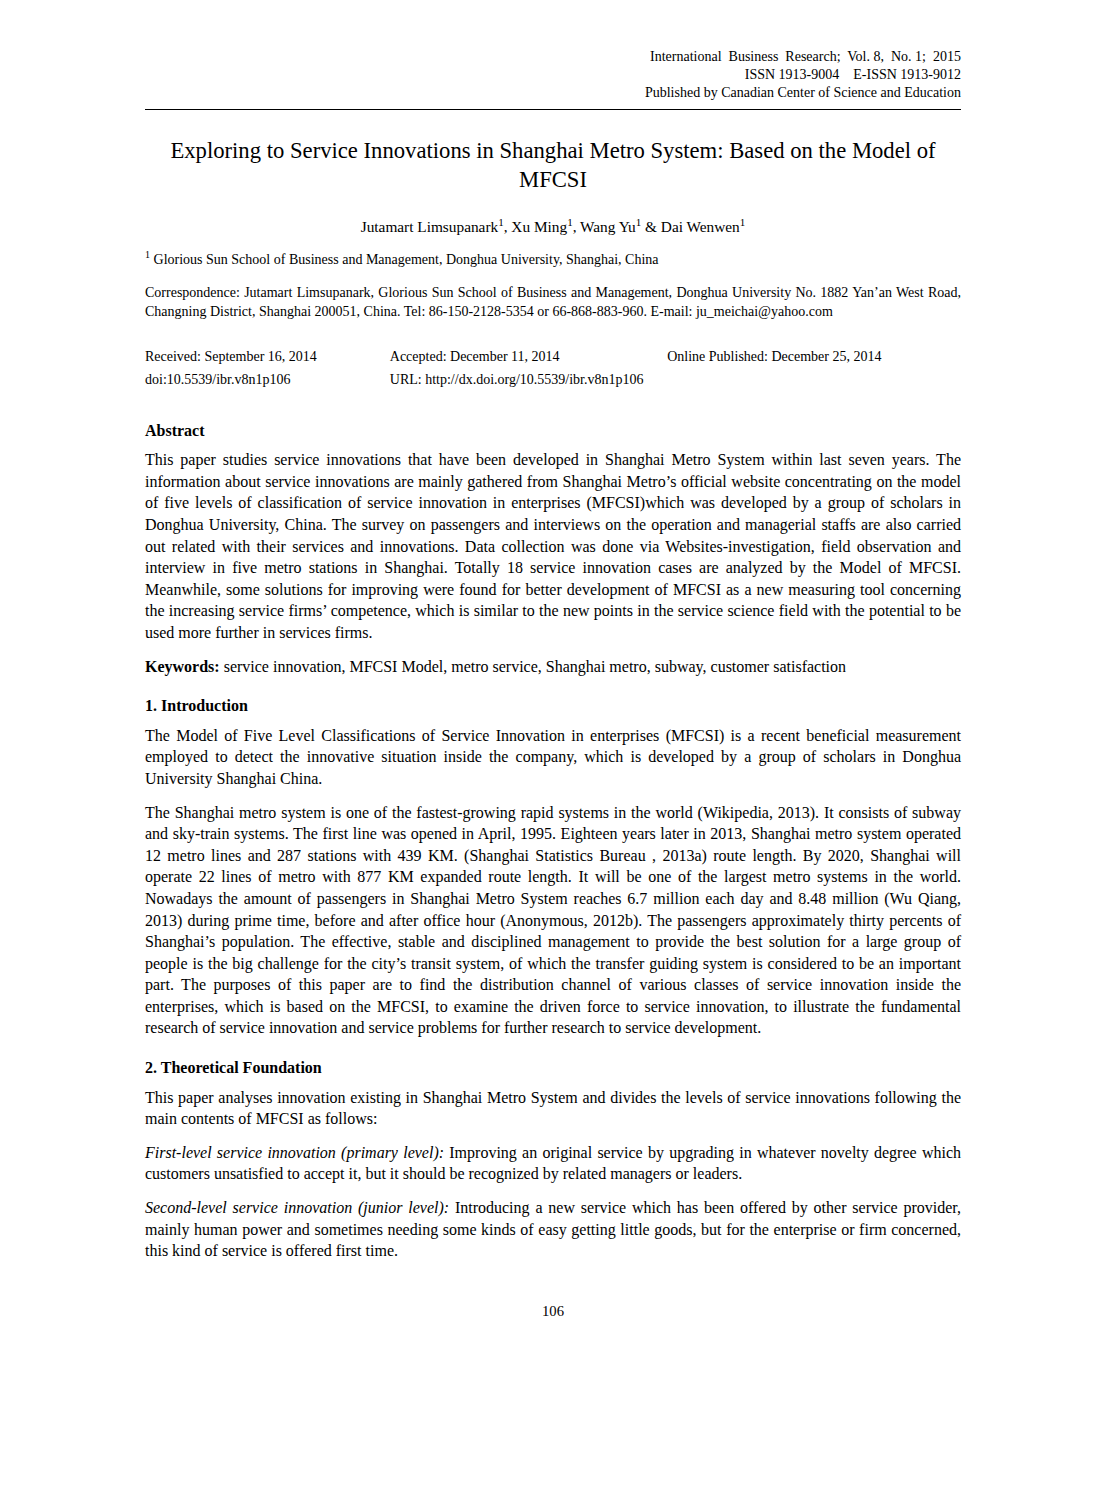International Business Research; Vol. 8, No. 1; 2015
ISSN 1913-9004 E-ISSN 1913-9012
Published by Canadian Center of Science and Education
Exploring to Service Innovations in Shanghai Metro System: Based on the Model of MFCSI
Jutamart Limsupanark1, Xu Ming1, Wang Yu1 & Dai Wenwen1
1 Glorious Sun School of Business and Management, Donghua University, Shanghai, China
Correspondence: Jutamart Limsupanark, Glorious Sun School of Business and Management, Donghua University No. 1882 Yan’an West Road, Changning District, Shanghai 200051, China. Tel: 86-150-2128-5354 or 66-868-883-960. E-mail: ju_meichai@yahoo.com
| Received: September 16, 2014 | Accepted: December 11, 2014 | Online Published: December 25, 2014 |
| doi:10.5539/ibr.v8n1p106 | URL: http://dx.doi.org/10.5539/ibr.v8n1p106 |
Abstract
This paper studies service innovations that have been developed in Shanghai Metro System within last seven years. The information about service innovations are mainly gathered from Shanghai Metro’s official website concentrating on the model of five levels of classification of service innovation in enterprises (MFCSI)which was developed by a group of scholars in Donghua University, China. The survey on passengers and interviews on the operation and managerial staffs are also carried out related with their services and innovations. Data collection was done via Websites-investigation, field observation and interview in five metro stations in Shanghai. Totally 18 service innovation cases are analyzed by the Model of MFCSI. Meanwhile, some solutions for improving were found for better development of MFCSI as a new measuring tool concerning the increasing service firms’ competence, which is similar to the new points in the service science field with the potential to be used more further in services firms.
Keywords: service innovation, MFCSI Model, metro service, Shanghai metro, subway, customer satisfaction
1. Introduction
The Model of Five Level Classifications of Service Innovation in enterprises (MFCSI) is a recent beneficial measurement employed to detect the innovative situation inside the company, which is developed by a group of scholars in Donghua University Shanghai China.
The Shanghai metro system is one of the fastest-growing rapid systems in the world (Wikipedia, 2013). It consists of subway and sky-train systems. The first line was opened in April, 1995. Eighteen years later in 2013, Shanghai metro system operated 12 metro lines and 287 stations with 439 KM. (Shanghai Statistics Bureau , 2013a) route length. By 2020, Shanghai will operate 22 lines of metro with 877 KM expanded route length. It will be one of the largest metro systems in the world. Nowadays the amount of passengers in Shanghai Metro System reaches 6.7 million each day and 8.48 million (Wu Qiang, 2013) during prime time, before and after office hour (Anonymous, 2012b). The passengers approximately thirty percents of Shanghai’s population. The effective, stable and disciplined management to provide the best solution for a large group of people is the big challenge for the city’s transit system, of which the transfer guiding system is considered to be an important part. The purposes of this paper are to find the distribution channel of various classes of service innovation inside the enterprises, which is based on the MFCSI, to examine the driven force to service innovation, to illustrate the fundamental research of service innovation and service problems for further research to service development.
2. Theoretical Foundation
This paper analyses innovation existing in Shanghai Metro System and divides the levels of service innovations following the main contents of MFCSI as follows:
First-level service innovation (primary level): Improving an original service by upgrading in whatever novelty degree which customers unsatisfied to accept it, but it should be recognized by related managers or leaders.
Second-level service innovation (junior level): Introducing a new service which has been offered by other service provider, mainly human power and sometimes needing some kinds of easy getting little goods, but for the enterprise or firm concerned, this kind of service is offered first time.
106